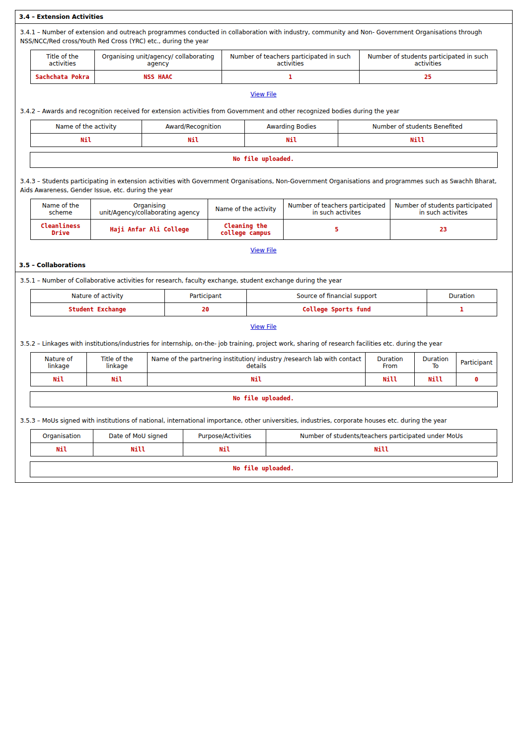3.4 – Extension Activities
3.4.1 – Number of extension and outreach programmes conducted in collaboration with industry, community and Non- Government Organisations through NSS/NCC/Red cross/Youth Red Cross (YRC) etc., during the year
| Title of the activities | Organising unit/agency/ collaborating agency | Number of teachers participated in such activities | Number of students participated in such activities |
| --- | --- | --- | --- |
| Sachchata Pokra | NSS HAAC | 1 | 25 |
View File
3.4.2 – Awards and recognition received for extension activities from Government and other recognized bodies during the year
| Name of the activity | Award/Recognition | Awarding Bodies | Number of students Benefited |
| --- | --- | --- | --- |
| Nil | Nil | Nil | Nill |
No file uploaded.
3.4.3 – Students participating in extension activities with Government Organisations, Non-Government Organisations and programmes such as Swachh Bharat, Aids Awareness, Gender Issue, etc. during the year
| Name of the scheme | Organising unit/Agency/collaborating agency | Name of the activity | Number of teachers participated in such activites | Number of students participated in such activites |
| --- | --- | --- | --- | --- |
| Cleanliness Drive | Haji Anfar Ali College | Cleaning the college campus | 5 | 23 |
View File
3.5 – Collaborations
3.5.1 – Number of Collaborative activities for research, faculty exchange, student exchange during the year
| Nature of activity | Participant | Source of financial support | Duration |
| --- | --- | --- | --- |
| Student Exchange | 20 | College Sports fund | 1 |
View File
3.5.2 – Linkages with institutions/industries for internship, on-the- job training, project work, sharing of research facilities etc. during the year
| Nature of linkage | Title of the linkage | Name of the partnering institution/ industry /research lab with contact details | Duration From | Duration To | Participant |
| --- | --- | --- | --- | --- | --- |
| Nil | Nil | Nil | Nill | Nill | 0 |
No file uploaded.
3.5.3 – MoUs signed with institutions of national, international importance, other universities, industries, corporate houses etc. during the year
| Organisation | Date of MoU signed | Purpose/Activities | Number of students/teachers participated under MoUs |
| --- | --- | --- | --- |
| Nil | Nill | Nil | Nill |
No file uploaded.